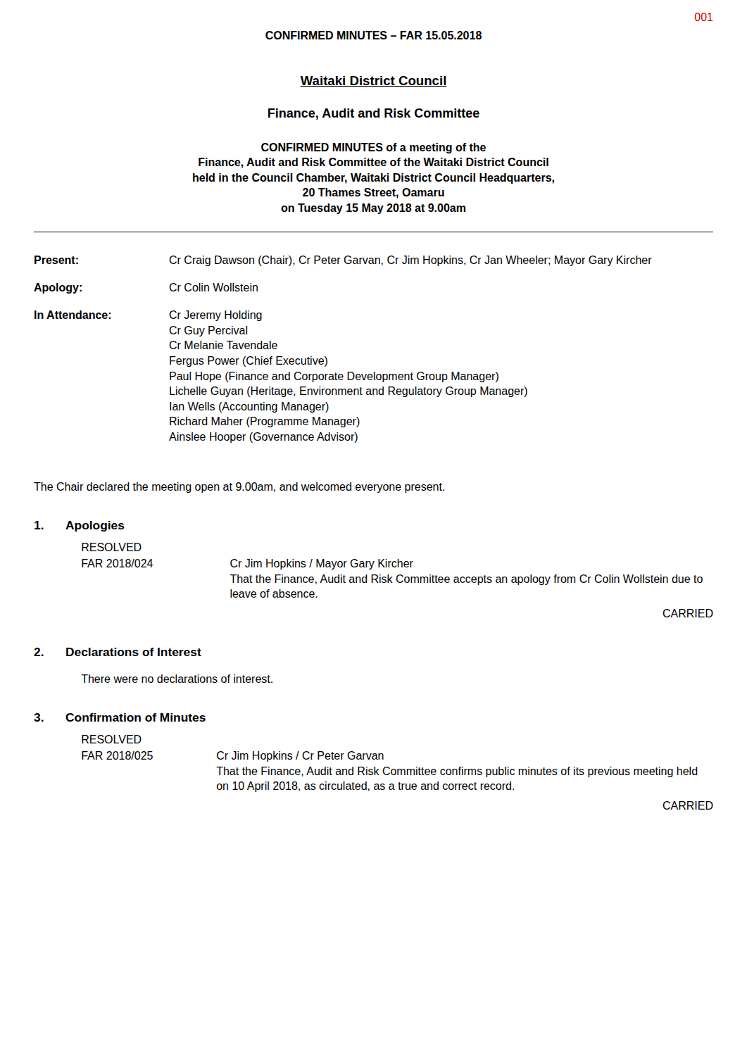001 CONFIRMED MINUTES – FAR 15.05.2018
Waitaki District Council
Finance, Audit and Risk Committee
CONFIRMED MINUTES of a meeting of the
Finance, Audit and Risk Committee of the Waitaki District Council
held in the Council Chamber, Waitaki District Council Headquarters,
20 Thames Street, Oamaru
on Tuesday 15 May 2018 at 9.00am
| Present: | Cr Craig Dawson (Chair), Cr Peter Garvan, Cr Jim Hopkins, Cr Jan Wheeler; Mayor Gary Kircher |
| Apology: | Cr Colin Wollstein |
| In Attendance: | Cr Jeremy Holding Cr Guy Percival Cr Melanie Tavendale Fergus Power (Chief Executive) Paul Hope (Finance and Corporate Development Group Manager) Lichelle Guyan (Heritage, Environment and Regulatory Group Manager) Ian Wells (Accounting Manager) Richard Maher (Programme Manager) Ainslee Hooper (Governance Advisor) |
The Chair declared the meeting open at 9.00am, and welcomed everyone present.
1. Apologies
RESOLVED
| FAR 2018/024 | Cr Jim Hopkins / Mayor Gary Kircher That the Finance, Audit and Risk Committee accepts an apology from Cr Colin Wollstein due to leave of absence. |
CARRIED
2. Declarations of Interest
There were no declarations of interest.
3. Confirmation of Minutes
RESOLVED
| FAR 2018/025 | Cr Jim Hopkins / Cr Peter Garvan That the Finance, Audit and Risk Committee confirms public minutes of its previous meeting held on 10 April 2018, as circulated, as a true and correct record. |
CARRIED